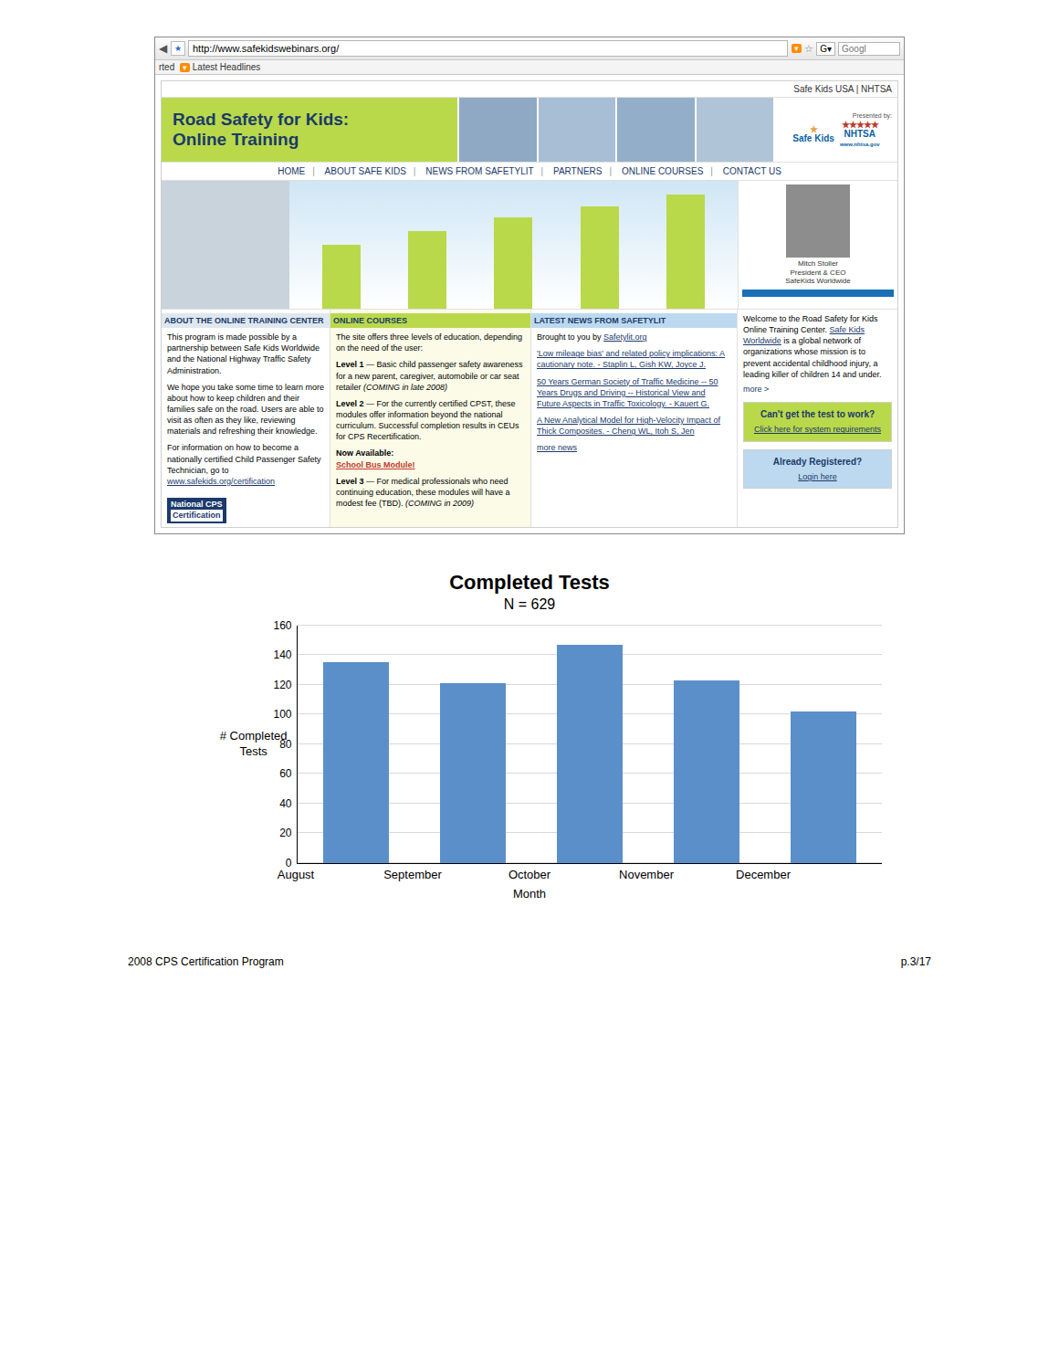◀ ★ http://www.safekidswebinars.org/ ▾ ☆ G▾ Googl
rted ▾Latest Headlines
Safe Kids USA | NHTSA
Road Safety for Kids:
Online Training
Presented by:
★
Safe Kids
★★★★★
NHTSA
www.nhtsa.gov
HOME| ABOUT SAFE KIDS| NEWS FROM SAFETYLIT| PARTNERS| ONLINE COURSES| CONTACT US
Mitch Stoller
President & CEO
SafeKids Worldwide
ABOUT THE ONLINE TRAINING CENTER
This program is made possible by a partnership between Safe Kids Worldwide and the National Highway Traffic Safety Administration.
We hope you take some time to learn more about how to keep children and their families safe on the road. Users are able to visit as often as they like, reviewing materials and refreshing their knowledge.
For information on how to become a nationally certified Child Passenger Safety Technician, go to www.safekids.org/certification
National CPSCertification
ONLINE COURSES
The site offers three levels of education, depending on the need of the user:
Level 1 — Basic child passenger safety awareness for a new parent, caregiver, automobile or car seat retailer (COMING in late 2008)
Level 2 — For the currently certified CPST, these modules offer information beyond the national curriculum. Successful completion results in CEUs for CPS Recertification.
Now Available:
School Bus Module!
Level 3 — For medical professionals who need continuing education, these modules will have a modest fee (TBD). (COMING in 2009)
LATEST NEWS FROM SAFETYLIT
Brought to you by Safetylit.org
'Low mileage bias' and related policy implications: A cautionary note. - Staplin L, Gish KW, Joyce J.
50 Years German Society of Traffic Medicine -- 50 Years Drugs and Driving -- Historical View and Future Aspects in Traffic Toxicology. - Kauert G.
A New Analytical Model for High-Velocity Impact of Thick Composites. - Cheng WL, Itoh S, Jen
more news
Welcome to the Road Safety for Kids Online Training Center. Safe Kids Worldwide is a global network of organizations whose mission is to prevent accidental childhood injury, a leading killer of children 14 and under. more >
Can't get the test to work?
Click here for system requirements
Already Registered?
Login here
Completed Tests
N = 629
# Completed
Tests
0
20
40
60
80
100
120
140
160
August September October November December
Month
2008 CPS Certification Program
p.3/17